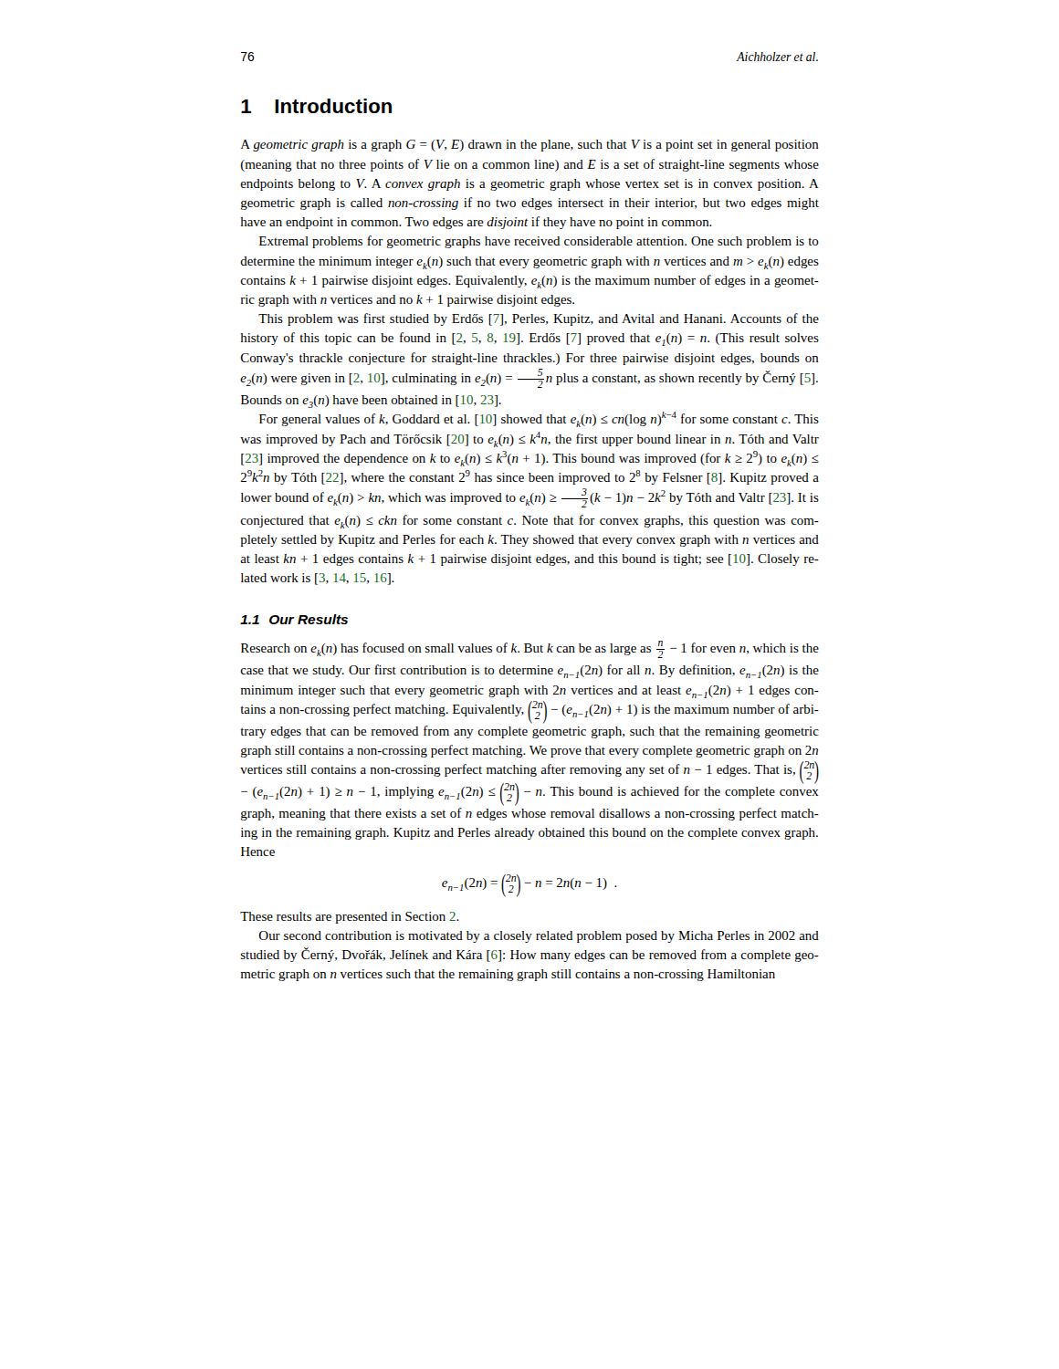76 Aichholzer et al.
1 Introduction
A geometric graph is a graph G = (V, E) drawn in the plane, such that V is a point set in general position (meaning that no three points of V lie on a common line) and E is a set of straight-line segments whose endpoints belong to V. A convex graph is a geometric graph whose vertex set is in convex position. A geometric graph is called non-crossing if no two edges intersect in their interior, but two edges might have an endpoint in common. Two edges are disjoint if they have no point in common.
Extremal problems for geometric graphs have received considerable attention. One such problem is to determine the minimum integer ek(n) such that every geometric graph with n vertices and m > ek(n) edges contains k + 1 pairwise disjoint edges. Equivalently, ek(n) is the maximum number of edges in a geometric graph with n vertices and no k + 1 pairwise disjoint edges.
This problem was first studied by Erdős [7], Perles, Kupitz, and Avital and Hanani. Accounts of the history of this topic can be found in [2, 5, 8, 19]. Erdős [7] proved that e1(n) = n. (This result solves Conway's thrackle conjecture for straight-line thrackles.) For three pairwise disjoint edges, bounds on e2(n) were given in [2, 10], culminating in e2(n) = 52 n plus a constant, as shown recently by Černý [5]. Bounds on e3(n) have been obtained in [10, 23].
For general values of k, Goddard et al. [10] showed that ek(n) ≤ cn(log n)k−4 for some constant c. This was improved by Pach and Törőcsik [20] to ek(n) ≤ k4n, the first upper bound linear in n. Tóth and Valtr [23] improved the dependence on k to ek(n) ≤ k3(n + 1). This bound was improved (for k ≥ 29) to ek(n) ≤ 29k2n by Tóth [22], where the constant 29 has since been improved to 28 by Felsner [8]. Kupitz proved a lower bound of ek(n) > kn, which was improved to ek(n) ≥ 32(k − 1)n − 2k2 by Tóth and Valtr [23]. It is conjectured that ek(n) ≤ ckn for some constant c. Note that for convex graphs, this question was completely settled by Kupitz and Perles for each k. They showed that every convex graph with n vertices and at least kn + 1 edges contains k + 1 pairwise disjoint edges, and this bound is tight; see [10]. Closely related work is [3, 14, 15, 16].
1.1 Our Results
Research on ek(n) has focused on small values of k. But k can be as large as n 2 − 1 for even n, which is the case that we study. Our first contribution is to determine en−1(2n) for all n. By definition, en−1(2n) is the minimum integer such that every geometric graph with 2n vertices and at least en−1(2n) + 1 edges contains a non-crossing perfect matching. Equivalently, 2n 2 − (en−1(2n) + 1) is the maximum number of arbitrary edges that can be removed from any complete geometric graph, such that the remaining geometric graph still contains a non-crossing perfect matching. We prove that every complete geometric graph on 2n vertices still contains a non-crossing perfect matching after removing any set of n − 1 edges. That is, 2n 2 − (en−1(2n) + 1) ≥ n − 1, implying en−1(2n) ≤ 2n 2 − n. This bound is achieved for the complete convex graph, meaning that there exists a set of n edges whose removal disallows a non-crossing perfect matching in the remaining graph. Kupitz and Perles already obtained this bound on the complete convex graph. Hence
en−1(2n) = 2n 2 − n = 2n(n − 1) .
These results are presented in Section 2.
Our second contribution is motivated by a closely related problem posed by Micha Perles in 2002 and studied by Černý, Dvořák, Jelínek and Kára [6]: How many edges can be removed from a complete geometric graph on n vertices such that the remaining graph still contains a non-crossing Hamiltonian